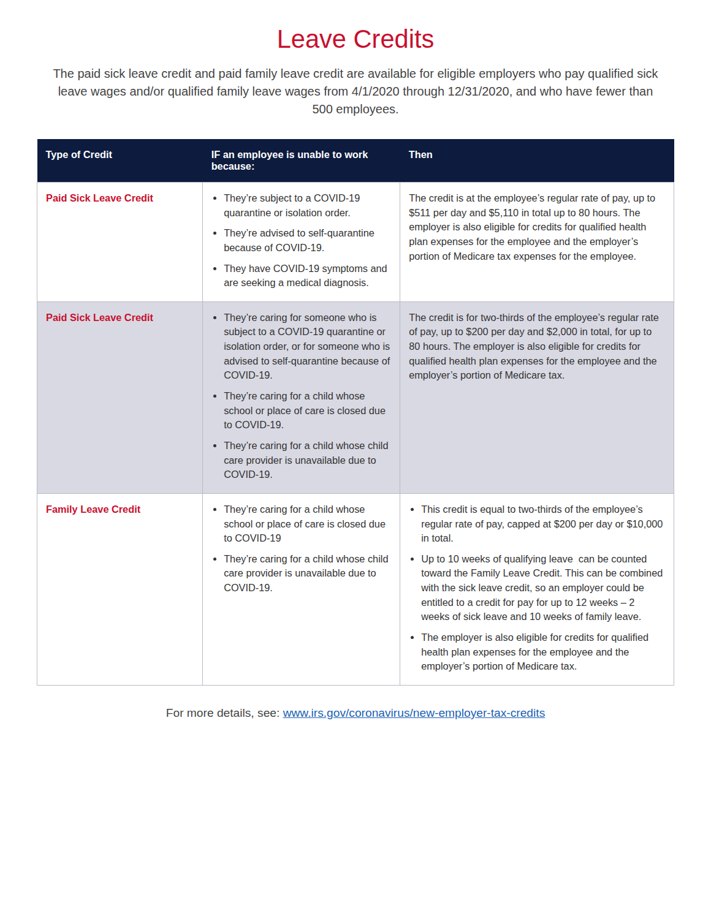Leave Credits
The paid sick leave credit and paid family leave credit are available for eligible employers who pay qualified sick leave wages and/or qualified family leave wages from 4/1/2020 through 12/31/2020, and who have fewer than 500 employees.
| Type of Credit | IF an employee is unable to work because: | Then |
| --- | --- | --- |
| Paid Sick Leave Credit | They’re subject to a COVID-19 quarantine or isolation order. They’re advised to self-quarantine because of COVID-19. They have COVID-19 symptoms and are seeking a medical diagnosis. | The credit is at the employee’s regular rate of pay, up to $511 per day and $5,110 in total up to 80 hours. The employer is also eligible for credits for qualified health plan expenses for the employee and the employer’s portion of Medicare tax expenses for the employee. |
| Paid Sick Leave Credit | They’re caring for someone who is subject to a COVID-19 quarantine or isolation order, or for someone who is advised to self-quarantine because of COVID-19. They’re caring for a child whose school or place of care is closed due to COVID-19. They’re caring for a child whose child care provider is unavailable due to COVID-19. | The credit is for two-thirds of the employee’s regular rate of pay, up to $200 per day and $2,000 in total, for up to 80 hours. The employer is also eligible for credits for qualified health plan expenses for the employee and the employer’s portion of Medicare tax. |
| Family Leave Credit | They’re caring for a child whose school or place of care is closed due to COVID-19 They’re caring for a child whose child care provider is unavailable due to COVID-19. | This credit is equal to two-thirds of the employee’s regular rate of pay, capped at $200 per day or $10,000 in total. Up to 10 weeks of qualifying leave can be counted toward the Family Leave Credit. This can be combined with the sick leave credit, so an employer could be entitled to a credit for pay for up to 12 weeks – 2 weeks of sick leave and 10 weeks of family leave. The employer is also eligible for credits for qualified health plan expenses for the employee and the employer’s portion of Medicare tax. |
For more details, see: www.irs.gov/coronavirus/new-employer-tax-credits